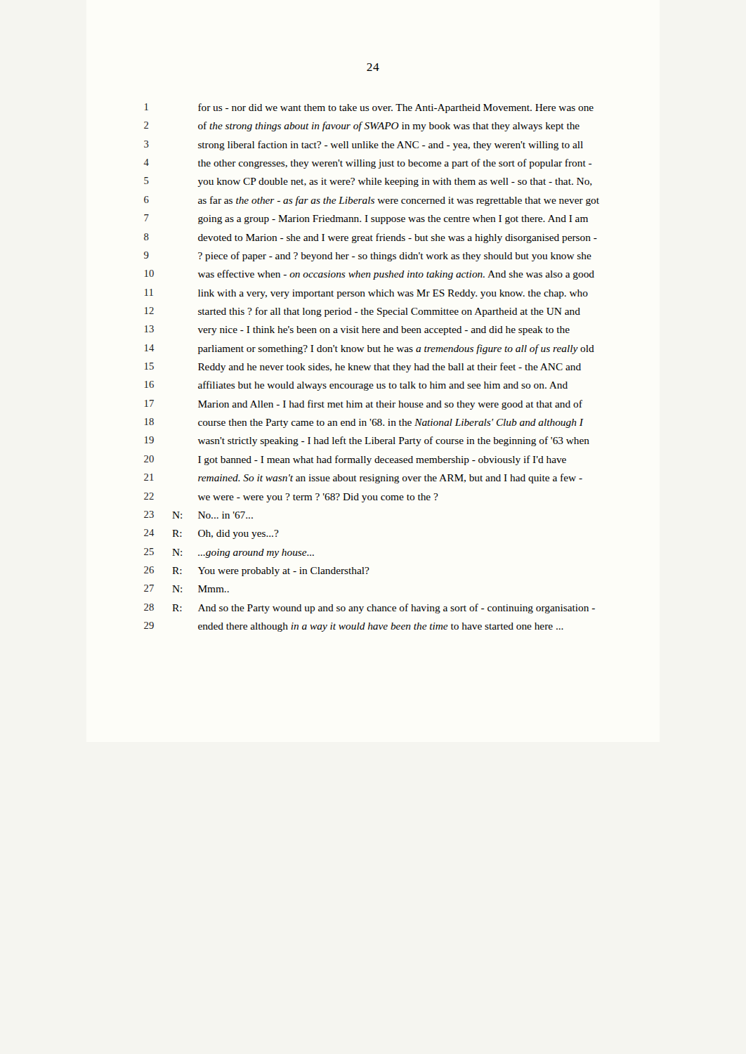24
| 1 | | for us - nor did we want them to take us over. The Anti-Apartheid Movement. Here was one |
| 2 | | of the strong things about in favour of SWAPO in my book was that they always kept the |
| 3 | | strong liberal faction in tact? - well unlike the ANC - and - yea, they weren't willing to all |
| 4 | | the other congresses, they weren't willing just to become a part of the sort of popular front - |
| 5 | | you know CP double net, as it were? while keeping in with them as well - so that - that. No, |
| 6 | | as far as the other - as far as the Liberals were concerned it was regrettable that we never got |
| 7 | | going as a group - Marion Friedmann. I suppose was the centre when I got there. And I am |
| 8 | | devoted to Marion - she and I were great friends - but she was a highly disorganised person - |
| 9 | | ? piece of paper - and ? beyond her - so things didn't work as they should but you know she |
| 10 | | was effective when - on occasions when pushed into taking action. And she was also a good |
| 11 | | link with a very, very important person which was Mr ES Reddy. you know. the chap. who |
| 12 | | started this ? for all that long period - the Special Committee on Apartheid at the UN and |
| 13 | | very nice - I think he's been on a visit here and been accepted - and did he speak to the |
| 14 | | parliament or something? I don't know but he was a tremendous figure to all of us really old |
| 15 | | Reddy and he never took sides, he knew that they had the ball at their feet - the ANC and |
| 16 | | affiliates but he would always encourage us to talk to him and see him and so on. And |
| 17 | | Marion and Allen - I had first met him at their house and so they were good at that and of |
| 18 | | course then the Party came to an end in '68. in the National Liberals' Club and although I |
| 19 | | wasn't strictly speaking - I had left the Liberal Party of course in the beginning of '63 when |
| 20 | | I got banned - I mean what had formally deceased membership - obviously if I'd have |
| 21 | | remained. So it wasn't an issue about resigning over the ARM, but and I had quite a few - |
| 22 | | we were - were you ? term ? '68? Did you come to the ? |
| 23 | N: | No... in '67... |
| 24 | R: | Oh, did you yes...? |
| 25 | N: | ...going around my house... |
| 26 | R: | You were probably at - in Clandersthal? |
| 27 | N: | Mmm.. |
| 28 | R: | And so the Party wound up and so any chance of having a sort of - continuing organisation - |
| 29 | | ended there although in a way it would have been the time to have started one here ... |